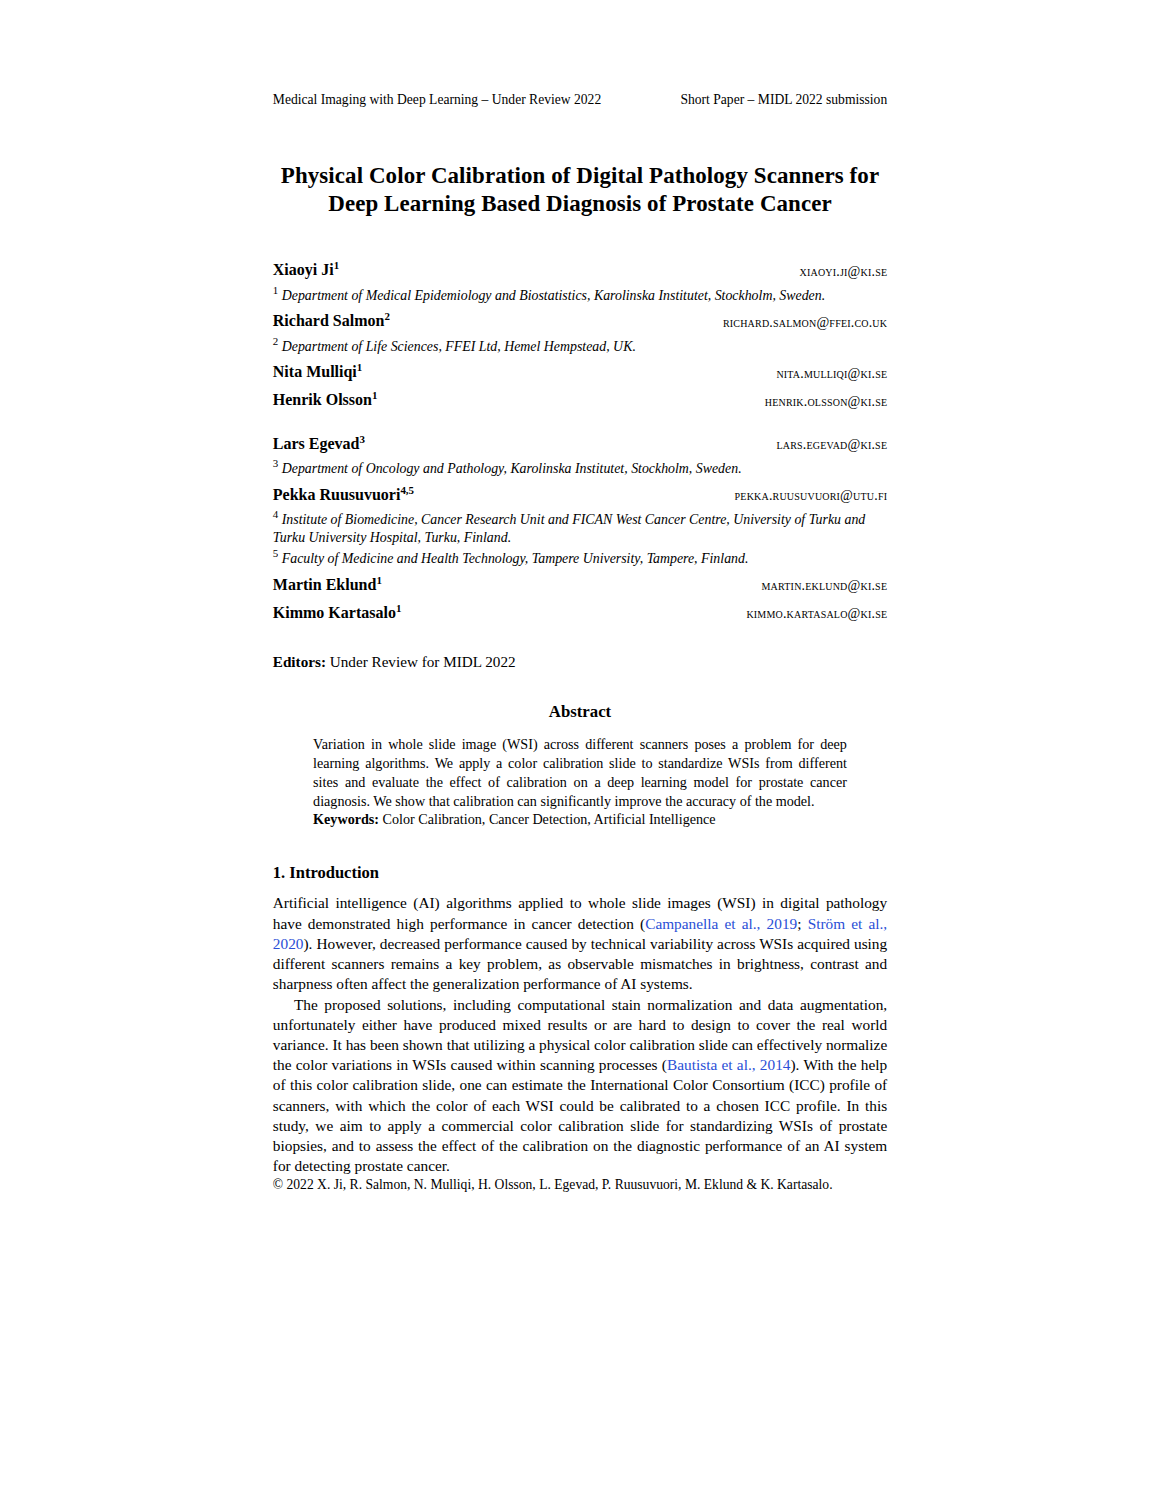Medical Imaging with Deep Learning – Under Review 2022 Short Paper – MIDL 2022 submission
Physical Color Calibration of Digital Pathology Scanners for
Deep Learning Based Diagnosis of Prostate Cancer
Xiaoyi Ji1 xiaoyi.ji@ki.se
1 Department of Medical Epidemiology and Biostatistics, Karolinska Institutet, Stockholm, Sweden.
Richard Salmon2 richard.salmon@ffei.co.uk
2 Department of Life Sciences, FFEI Ltd, Hemel Hempstead, UK.
Nita Mulliqi1 nita.mulliqi@ki.se
Henrik Olsson1 henrik.olsson@ki.se
Lars Egevad3 lars.egevad@ki.se
3 Department of Oncology and Pathology, Karolinska Institutet, Stockholm, Sweden.
Pekka Ruusuvuori4,5 pekka.ruusuvuori@utu.fi
4 Institute of Biomedicine, Cancer Research Unit and FICAN West Cancer Centre, University of Turku and Turku University Hospital, Turku, Finland.
5 Faculty of Medicine and Health Technology, Tampere University, Tampere, Finland.
Martin Eklund1 martin.eklund@ki.se
Kimmo Kartasalo1 kimmo.kartasalo@ki.se
Editors: Under Review for MIDL 2022
Abstract
Variation in whole slide image (WSI) across different scanners poses a problem for deep learning algorithms. We apply a color calibration slide to standardize WSIs from different sites and evaluate the effect of calibration on a deep learning model for prostate cancer diagnosis. We show that calibration can significantly improve the accuracy of the model.
Keywords: Color Calibration, Cancer Detection, Artificial Intelligence
1. Introduction
Artificial intelligence (AI) algorithms applied to whole slide images (WSI) in digital pathology have demonstrated high performance in cancer detection (Campanella et al., 2019; Ström et al., 2020). However, decreased performance caused by technical variability across WSIs acquired using different scanners remains a key problem, as observable mismatches in brightness, contrast and sharpness often affect the generalization performance of AI systems.
The proposed solutions, including computational stain normalization and data augmentation, unfortunately either have produced mixed results or are hard to design to cover the real world variance. It has been shown that utilizing a physical color calibration slide can effectively normalize the color variations in WSIs caused within scanning processes (Bautista et al., 2014). With the help of this color calibration slide, one can estimate the International Color Consortium (ICC) profile of scanners, with which the color of each WSI could be calibrated to a chosen ICC profile. In this study, we aim to apply a commercial color calibration slide for standardizing WSIs of prostate biopsies, and to assess the effect of the calibration on the diagnostic performance of an AI system for detecting prostate cancer.
© 2022 X. Ji, R. Salmon, N. Mulliqi, H. Olsson, L. Egevad, P. Ruusuvuori, M. Eklund & K. Kartasalo.